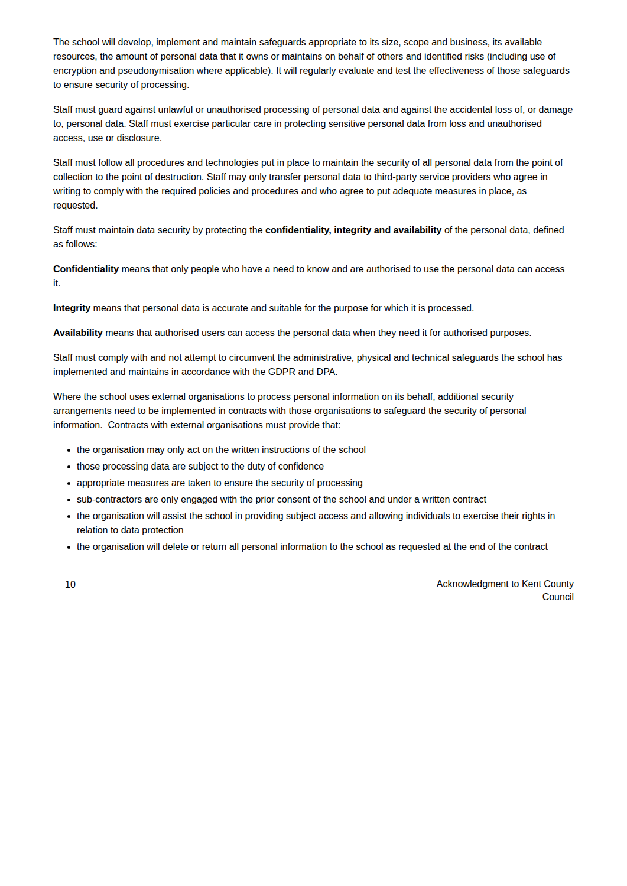The school will develop, implement and maintain safeguards appropriate to its size, scope and business, its available resources, the amount of personal data that it owns or maintains on behalf of others and identified risks (including use of encryption and pseudonymisation where applicable). It will regularly evaluate and test the effectiveness of those safeguards to ensure security of processing.
Staff must guard against unlawful or unauthorised processing of personal data and against the accidental loss of, or damage to, personal data. Staff must exercise particular care in protecting sensitive personal data from loss and unauthorised access, use or disclosure.
Staff must follow all procedures and technologies put in place to maintain the security of all personal data from the point of collection to the point of destruction. Staff may only transfer personal data to third-party service providers who agree in writing to comply with the required policies and procedures and who agree to put adequate measures in place, as requested.
Staff must maintain data security by protecting the confidentiality, integrity and availability of the personal data, defined as follows:
Confidentiality means that only people who have a need to know and are authorised to use the personal data can access it.
Integrity means that personal data is accurate and suitable for the purpose for which it is processed.
Availability means that authorised users can access the personal data when they need it for authorised purposes.
Staff must comply with and not attempt to circumvent the administrative, physical and technical safeguards the school has implemented and maintains in accordance with the GDPR and DPA.
Where the school uses external organisations to process personal information on its behalf, additional security arrangements need to be implemented in contracts with those organisations to safeguard the security of personal information. Contracts with external organisations must provide that:
the organisation may only act on the written instructions of the school
those processing data are subject to the duty of confidence
appropriate measures are taken to ensure the security of processing
sub-contractors are only engaged with the prior consent of the school and under a written contract
the organisation will assist the school in providing subject access and allowing individuals to exercise their rights in relation to data protection
the organisation will delete or return all personal information to the school as requested at the end of the contract
10
Acknowledgment to Kent County
Council